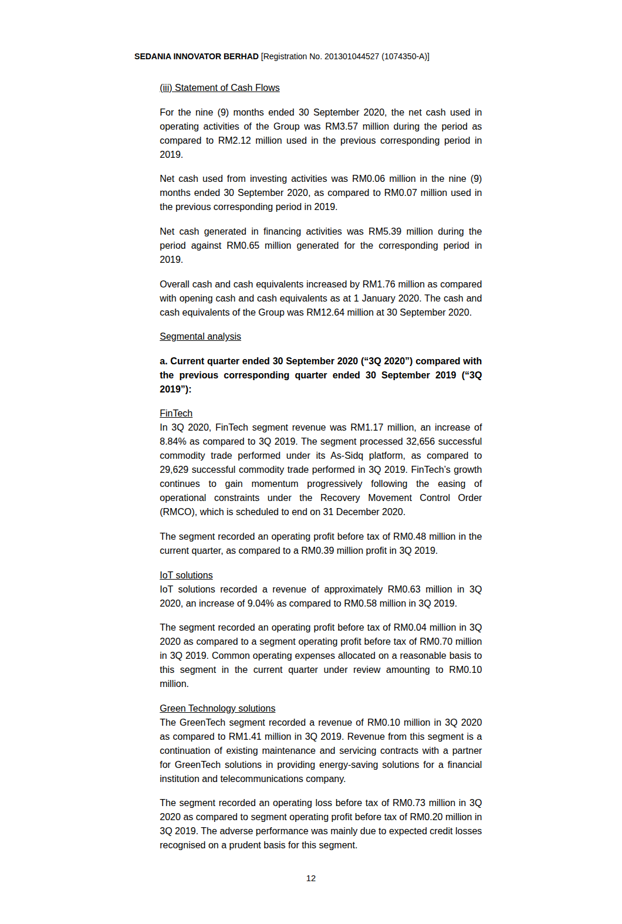SEDANIA INNOVATOR BERHAD [Registration No. 201301044527 (1074350-A)]
(iii) Statement of Cash Flows
For the nine (9) months ended 30 September 2020, the net cash used in operating activities of the Group was RM3.57 million during the period as compared to RM2.12 million used in the previous corresponding period in 2019.
Net cash used from investing activities was RM0.06 million in the nine (9) months ended 30 September 2020, as compared to RM0.07 million used in the previous corresponding period in 2019.
Net cash generated in financing activities was RM5.39 million during the period against RM0.65 million generated for the corresponding period in 2019.
Overall cash and cash equivalents increased by RM1.76 million as compared with opening cash and cash equivalents as at 1 January 2020. The cash and cash equivalents of the Group was RM12.64 million at 30 September 2020.
Segmental analysis
a. Current quarter ended 30 September 2020 (“3Q 2020”) compared with the previous corresponding quarter ended 30 September 2019 (“3Q 2019”):
FinTech
In 3Q 2020, FinTech segment revenue was RM1.17 million, an increase of 8.84% as compared to 3Q 2019. The segment processed 32,656 successful commodity trade performed under its As-Sidq platform, as compared to 29,629 successful commodity trade performed in 3Q 2019. FinTech’s growth continues to gain momentum progressively following the easing of operational constraints under the Recovery Movement Control Order (RMCO), which is scheduled to end on 31 December 2020.
The segment recorded an operating profit before tax of RM0.48 million in the current quarter, as compared to a RM0.39 million profit in 3Q 2019.
IoT solutions
IoT solutions recorded a revenue of approximately RM0.63 million in 3Q 2020, an increase of 9.04% as compared to RM0.58 million in 3Q 2019.
The segment recorded an operating profit before tax of RM0.04 million in 3Q 2020 as compared to a segment operating profit before tax of RM0.70 million in 3Q 2019. Common operating expenses allocated on a reasonable basis to this segment in the current quarter under review amounting to RM0.10 million.
Green Technology solutions
The GreenTech segment recorded a revenue of RM0.10 million in 3Q 2020 as compared to RM1.41 million in 3Q 2019. Revenue from this segment is a continuation of existing maintenance and servicing contracts with a partner for GreenTech solutions in providing energy-saving solutions for a financial institution and telecommunications company.
The segment recorded an operating loss before tax of RM0.73 million in 3Q 2020 as compared to segment operating profit before tax of RM0.20 million in 3Q 2019. The adverse performance was mainly due to expected credit losses recognised on a prudent basis for this segment.
12